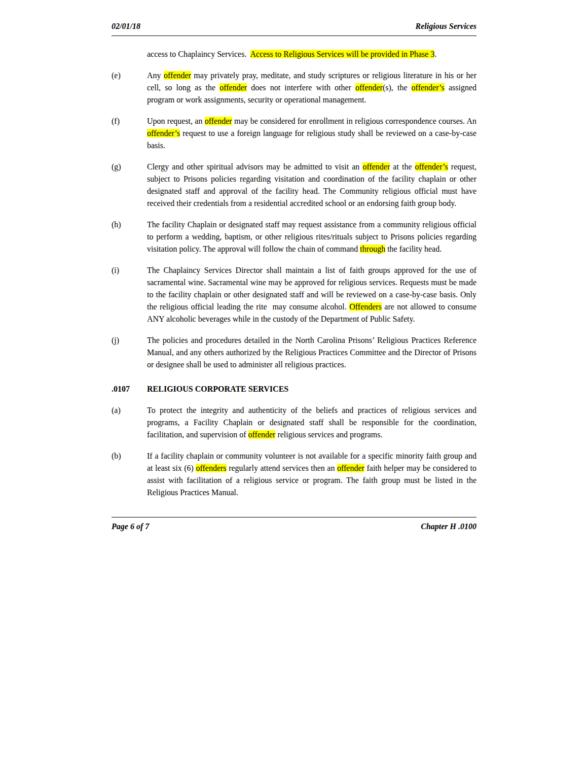02/01/18 Religious Services
access to Chaplaincy Services. Access to Religious Services will be provided in Phase 3.
(e)
Any offender may privately pray, meditate, and study scriptures or religious literature in his or her cell, so long as the offender does not interfere with other offender(s), the offender’s assigned program or work assignments, security or operational management.
(f)
Upon request, an offender may be considered for enrollment in religious correspondence courses. An offender’s request to use a foreign language for religious study shall be reviewed on a case-by-case basis.
(g)
Clergy and other spiritual advisors may be admitted to visit an offender at the offender’s request, subject to Prisons policies regarding visitation and coordination of the facility chaplain or other designated staff and approval of the facility head. The Community religious official must have received their credentials from a residential accredited school or an endorsing faith group body.
(h)
The facility Chaplain or designated staff may request assistance from a community religious official to perform a wedding, baptism, or other religious rites/rituals subject to Prisons policies regarding visitation policy. The approval will follow the chain of command through the facility head.
(i)
The Chaplaincy Services Director shall maintain a list of faith groups approved for the use of sacramental wine. Sacramental wine may be approved for religious services. Requests must be made to the facility chaplain or other designated staff and will be reviewed on a case-by-case basis. Only the religious official leading the rite may consume alcohol. Offenders are not allowed to consume ANY alcoholic beverages while in the custody of the Department of Public Safety.
(j)
The policies and procedures detailed in the North Carolina Prisons’ Religious Practices Reference Manual, and any others authorized by the Religious Practices Committee and the Director of Prisons or designee shall be used to administer all religious practices.
.0107 RELIGIOUS CORPORATE SERVICES
(a)
To protect the integrity and authenticity of the beliefs and practices of religious services and programs, a Facility Chaplain or designated staff shall be responsible for the coordination, facilitation, and supervision of offender religious services and programs.
(b)
If a facility chaplain or community volunteer is not available for a specific minority faith group and at least six (6) offenders regularly attend services then an offender faith helper may be considered to assist with facilitation of a religious service or program. The faith group must be listed in the Religious Practices Manual.
Page 6 of 7 Chapter H .0100